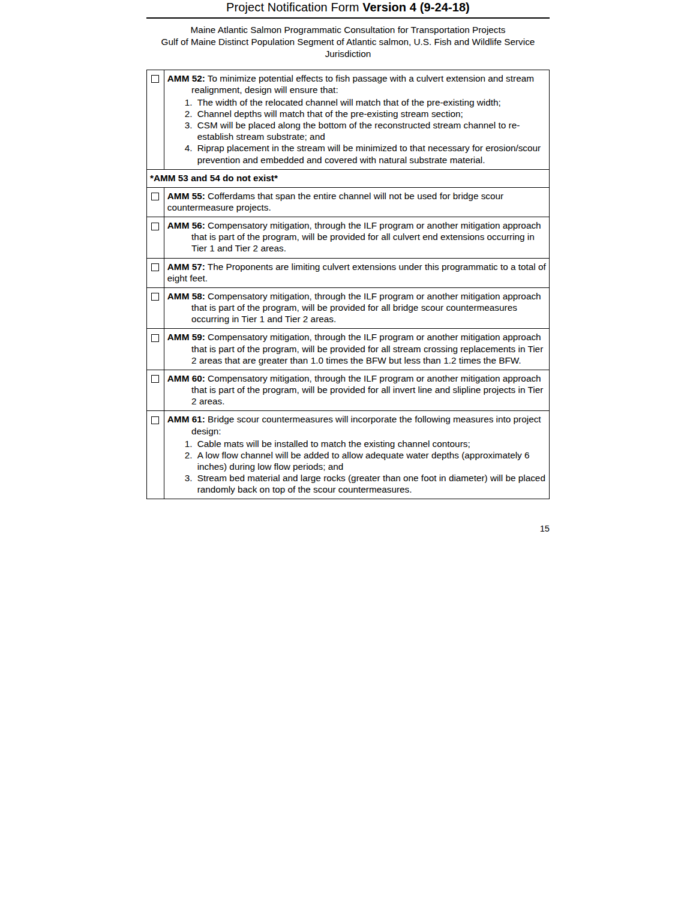Project Notification Form Version 4 (9-24-18)
Maine Atlantic Salmon Programmatic Consultation for Transportation Projects
Gulf of Maine Distinct Population Segment of Atlantic salmon, U.S. Fish and Wildlife Service Jurisdiction
| | AMM 52: To minimize potential effects to fish passage with a culvert extension and stream realignment, design will ensure that: The width of the relocated channel will match that of the pre-existing width; Channel depths will match that of the pre-existing stream section; CSM will be placed along the bottom of the reconstructed stream channel to re-establish stream substrate; and Riprap placement in the stream will be minimized to that necessary for erosion/scour prevention and embedded and covered with natural substrate material. |
| *AMM 53 and 54 do not exist* |
| | AMM 55: Cofferdams that span the entire channel will not be used for bridge scour countermeasure projects. |
| | AMM 56: Compensatory mitigation, through the ILF program or another mitigation approach that is part of the program, will be provided for all culvert end extensions occurring in Tier 1 and Tier 2 areas. |
| | AMM 57: The Proponents are limiting culvert extensions under this programmatic to a total of eight feet. |
| | AMM 58: Compensatory mitigation, through the ILF program or another mitigation approach that is part of the program, will be provided for all bridge scour countermeasures occurring in Tier 1 and Tier 2 areas. |
| | AMM 59: Compensatory mitigation, through the ILF program or another mitigation approach that is part of the program, will be provided for all stream crossing replacements in Tier 2 areas that are greater than 1.0 times the BFW but less than 1.2 times the BFW. |
| | AMM 60: Compensatory mitigation, through the ILF program or another mitigation approach that is part of the program, will be provided for all invert line and slipline projects in Tier 2 areas. |
| | AMM 61: Bridge scour countermeasures will incorporate the following measures into project design: Cable mats will be installed to match the existing channel contours; A low flow channel will be added to allow adequate water depths (approximately 6 inches) during low flow periods; and Stream bed material and large rocks (greater than one foot in diameter) will be placed randomly back on top of the scour countermeasures. |
15